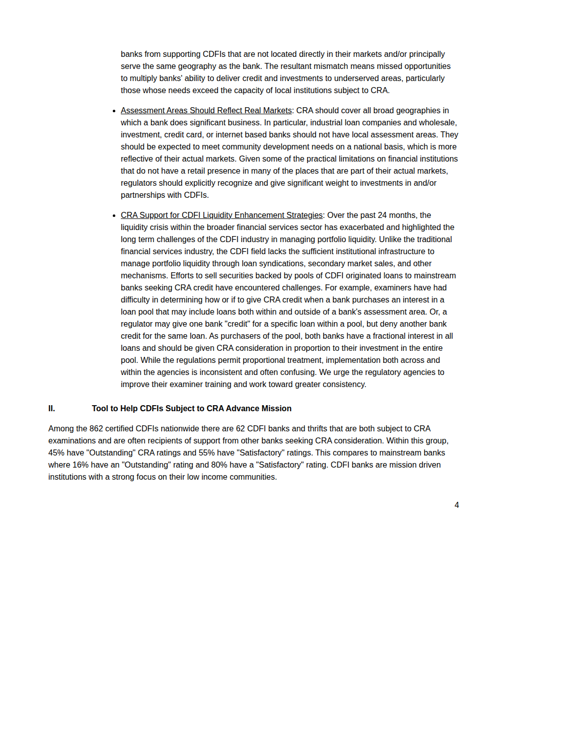banks from supporting CDFIs that are not located directly in their markets and/or principally serve the same geography as the bank. The resultant mismatch means missed opportunities to multiply banks' ability to deliver credit and investments to underserved areas, particularly those whose needs exceed the capacity of local institutions subject to CRA.
Assessment Areas Should Reflect Real Markets: CRA should cover all broad geographies in which a bank does significant business. In particular, industrial loan companies and wholesale, investment, credit card, or internet based banks should not have local assessment areas. They should be expected to meet community development needs on a national basis, which is more reflective of their actual markets. Given some of the practical limitations on financial institutions that do not have a retail presence in many of the places that are part of their actual markets, regulators should explicitly recognize and give significant weight to investments in and/or partnerships with CDFIs.
CRA Support for CDFI Liquidity Enhancement Strategies: Over the past 24 months, the liquidity crisis within the broader financial services sector has exacerbated and highlighted the long term challenges of the CDFI industry in managing portfolio liquidity. Unlike the traditional financial services industry, the CDFI field lacks the sufficient institutional infrastructure to manage portfolio liquidity through loan syndications, secondary market sales, and other mechanisms. Efforts to sell securities backed by pools of CDFI originated loans to mainstream banks seeking CRA credit have encountered challenges. For example, examiners have had difficulty in determining how or if to give CRA credit when a bank purchases an interest in a loan pool that may include loans both within and outside of a bank's assessment area. Or, a regulator may give one bank "credit" for a specific loan within a pool, but deny another bank credit for the same loan. As purchasers of the pool, both banks have a fractional interest in all loans and should be given CRA consideration in proportion to their investment in the entire pool. While the regulations permit proportional treatment, implementation both across and within the agencies is inconsistent and often confusing. We urge the regulatory agencies to improve their examiner training and work toward greater consistency.
II. Tool to Help CDFIs Subject to CRA Advance Mission
Among the 862 certified CDFIs nationwide there are 62 CDFI banks and thrifts that are both subject to CRA examinations and are often recipients of support from other banks seeking CRA consideration. Within this group, 45% have "Outstanding" CRA ratings and 55% have "Satisfactory" ratings. This compares to mainstream banks where 16% have an "Outstanding" rating and 80% have a "Satisfactory" rating. CDFI banks are mission driven institutions with a strong focus on their low income communities.
4